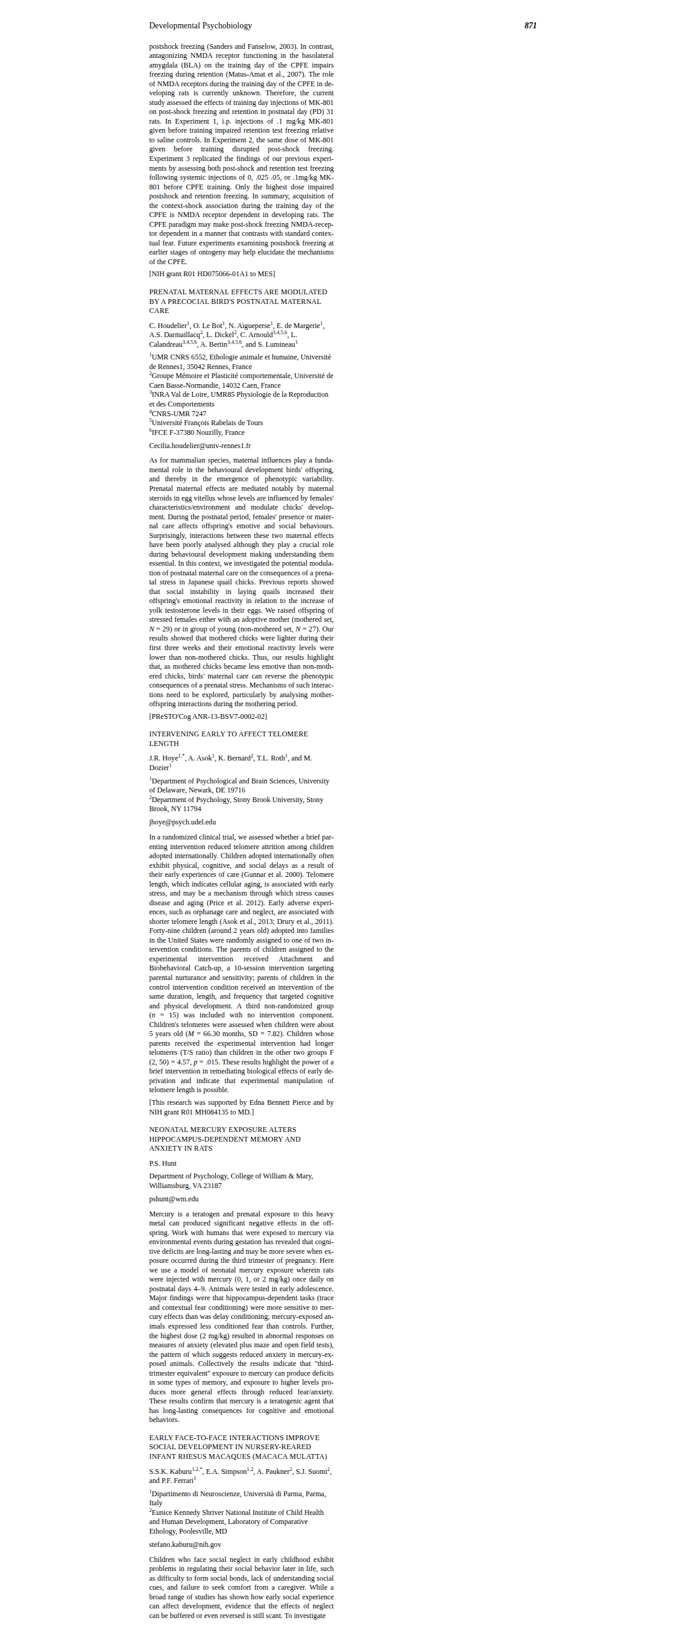Developmental Psychobiology
871
postshock freezing (Sanders and Fanselow, 2003). In contrast, antagonizing NMDA receptor functioning in the basolateral amygdala (BLA) on the training day of the CPFE impairs freezing during retention (Matus-Amat et al., 2007). The role of NMDA receptors during the training day of the CPFE in developing rats is currently unknown. Therefore, the current study assessed the effects of training day injections of MK-801 on post-shock freezing and retention in postnatal day (PD) 31 rats. In Experiment 1, i.p. injections of .1 mg/kg MK-801 given before training impaired retention test freezing relative to saline controls. In Experiment 2, the same dose of MK-801 given before training disrupted post-shock freezing. Experiment 3 replicated the findings of our previous experiments by assessing both post-shock and retention test freezing following systemic injections of 0, .025 .05, or .1mg/kg MK-801 before CPFE training. Only the highest dose impaired postshock and retention freezing. In summary, acquisition of the context-shock association during the training day of the CPFE is NMDA receptor dependent in developing rats. The CPFE paradigm may make post-shock freezing NMDA-receptor dependent in a manner that contrasts with standard contextual fear. Future experiments examining postshock freezing at earlier stages of ontogeny may help elucidate the mechanisms of the CPFE.
[NIH grant R01 HD075066-01A1 to MES]
Prenatal maternal effects are modulated by a precocial bird's postnatal maternal care
C. Houdelier1, O. Le Bot1, N. Aigueperse1, E. de Margerie1, A.S. Darmaillacq2, L. Dickel2, C. Arnould3,4,5,6, L. Calandreau3,4,5,6, A. Bertin3,4,5,6, and S. Lumineau1
1UMR CNRS 6552, Ethologie animale et humaine, Université de Rennes1, 35042 Rennes, France
2Groupe Mémoire et Plasticité comportementale, Université de Caen Basse-Normandie, 14032 Caen, France
3INRA Val de Loire, UMR85 Physiologie de la Reproduction et des Comportements
4CNRS-UMR 7247
5Université François Rabelais de Tours
6IFCE F-37380 Nouzilly, France
Cecilia.houdelier@univ-rennes1.fr
As for mammalian species, maternal influences play a fundamental role in the behavioural development birds' offspring, and thereby in the emergence of phenotypic variability. Prenatal maternal effects are mediated notably by maternal steroids in egg vitellus whose levels are influenced by females' characteristics/environment and modulate chicks' development. During the postnatal period, females' presence or maternal care affects offspring's emotive and social behaviours. Surprisingly, interactions between these two maternal effects have been poorly analysed although they play a crucial role during behavioural development making understanding them essential. In this context, we investigated the potential modulation of postnatal maternal care on the consequences of a prenatal stress in Japanese quail chicks. Previous reports showed that social instability in laying quails increased their offspring's emotional reactivity in relation to the increase of yolk testosterone levels in their eggs. We raised offspring of stressed females either with an adoptive mother (mothered set, N = 29) or in group of young (non-mothered set, N = 27). Our results showed that mothered chicks were lighter during their first three weeks and their emotional reactivity levels were lower than non-mothered chicks. Thus, our results highlight that, as mothered chicks became less emotive than non-mothered chicks, birds' maternal care can reverse the phenotypic consequences of a prenatal stress. Mechanisms of such interactions need to be explored, particularly by analysing mother-offspring interactions during the mothering period.
[PReSTO'Cog ANR-13-BSV7-0002-02]
Intervening early to affect telomere length
J.R. Hoye1,*, A. Asok1, K. Bernard2, T.L. Roth1, and M. Dozier1
1Department of Psychological and Brain Sciences, University of Delaware, Newark, DE 19716
2Department of Psychology, Stony Brook University, Stony Brook, NY 11794
jhoye@psych.udel.edu
In a randomized clinical trial, we assessed whether a brief parenting intervention reduced telomere attrition among children adopted internationally. Children adopted internationally often exhibit physical, cognitive, and social delays as a result of their early experiences of care (Gunnar et al. 2000). Telomere length, which indicates cellular aging, is associated with early stress, and may be a mechanism through which stress causes disease and aging (Price et al. 2012). Early adverse experiences, such as orphanage care and neglect, are associated with shorter telomere length (Asok et al., 2013; Drury et al., 2011). Forty-nine children (around 2 years old) adopted into families in the United States were randomly assigned to one of two intervention conditions. The parents of children assigned to the experimental intervention received Attachment and Biobehavioral Catch-up, a 10-session intervention targeting parental nurturance and sensitivity; parents of children in the control intervention condition received an intervention of the same duration, length, and frequency that targeted cognitive and physical development. A third non-randomized group (n = 15) was included with no intervention component. Children's telomeres were assessed when children were about 5 years old (M = 66.30 months, SD = 7.82). Children whose parents received the experimental intervention had longer telomeres (T/S ratio) than children in the other two groups F (2, 50) = 4.57, p = .015. These results highlight the power of a brief intervention in remediating biological effects of early deprivation and indicate that experimental manipulation of telomere length is possible.
[This research was supported by Edna Bennett Pierce and by NIH grant R01 MH084135 to MD.]
Neonatal mercury exposure alters hippocampus-dependent memory and anxiety in rats
P.S. Hunt
Department of Psychology, College of William & Mary, Williamsburg, VA 23187
pshunt@wm.edu
Mercury is a teratogen and prenatal exposure to this heavy metal can produced significant negative effects in the offspring. Work with humans that were exposed to mercury via environmental events during gestation has revealed that cognitive deficits are long-lasting and may be more severe when exposure occurred during the third trimester of pregnancy. Here we use a model of neonatal mercury exposure wherein rats were injected with mercury (0, 1, or 2 mg/kg) once daily on postnatal days 4–9. Animals were tested in early adolescence. Major findings were that hippocampus-dependent tasks (trace and contextual fear conditioning) were more sensitive to mercury effects than was delay conditioning; mercury-exposed animals expressed less conditioned fear than controls. Further, the highest dose (2 mg/kg) resulted in abnormal responses on measures of anxiety (elevated plus maze and open field tests), the pattern of which suggests reduced anxiety in mercury-exposed animals. Collectively the results indicate that "third-trimester equivalent" exposure to mercury can produce deficits in some types of memory, and exposure to higher levels produces more general effects through reduced fear/anxiety. These results confirm that mercury is a teratogenic agent that has long-lasting consequences for cognitive and emotional behaviors.
Early face-to-face interactions improve social development in nursery-reared infant rhesus macaques (Macaca mulatta)
S.S.K. Kaburu1,2,*, E.A. Simpson1,2, A. Paukner2, S.J. Suomi2, and P.F. Ferrari1
1Dipartimento di Neuroscienze, Università di Parma, Parma, Italy
2Eunice Kennedy Shriver National Institute of Child Health and Human Development, Laboratory of Comparative Ethology, Poolesville, MD
stefano.kaburu@nih.gov
Children who face social neglect in early childhood exhibit problems in regulating their social behavior later in life, such as difficulty to form social bonds, lack of understanding social cues, and failure to seek comfort from a caregiver. While a broad range of studies has shown how early social experience can affect development, evidence that the effects of neglect can be buffered or even reversed is still scant. To investigate